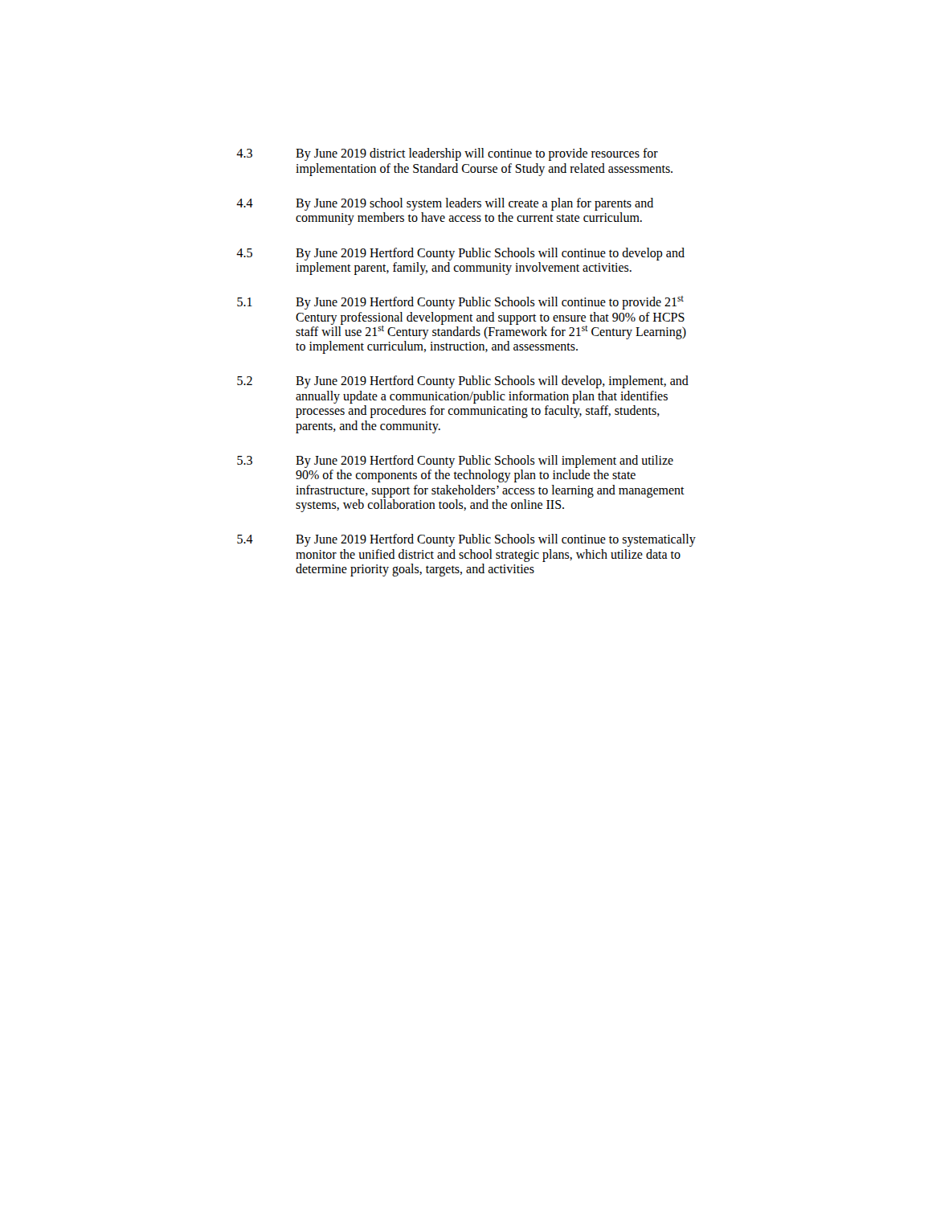4.3
By June 2019 district leadership will continue to provide resources for implementation of the Standard Course of Study and related assessments.
4.4
By June 2019 school system leaders will create a plan for parents and community members to have access to the current state curriculum.
4.5
By June 2019 Hertford County Public Schools will continue to develop and implement parent, family, and community involvement activities.
5.1
By June 2019 Hertford County Public Schools will continue to provide 21st Century professional development and support to ensure that 90% of HCPS staff will use 21st Century standards (Framework for 21st Century Learning) to implement curriculum, instruction, and assessments.
5.2
By June 2019 Hertford County Public Schools will develop, implement, and annually update a communication/public information plan that identifies processes and procedures for communicating to faculty, staff, students, parents, and the community.
5.3
By June 2019 Hertford County Public Schools will implement and utilize 90% of the components of the technology plan to include the state infrastructure, support for stakeholders’ access to learning and management systems, web collaboration tools, and the online IIS.
5.4
By June 2019 Hertford County Public Schools will continue to systematically monitor the unified district and school strategic plans, which utilize data to determine priority goals, targets, and activities